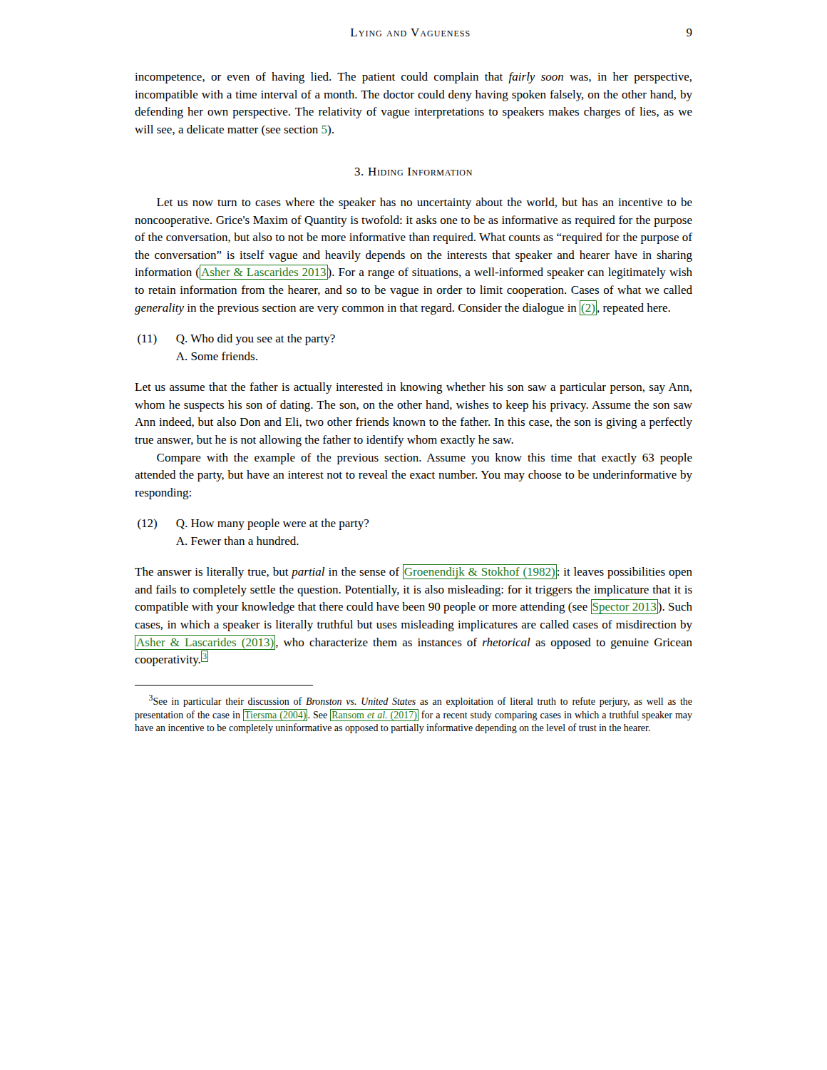Lying and Vagueness 9
incompetence, or even of having lied. The patient could complain that fairly soon was, in her perspective, incompatible with a time interval of a month. The doctor could deny having spoken falsely, on the other hand, by defending her own perspective. The relativity of vague interpretations to speakers makes charges of lies, as we will see, a delicate matter (see section 5).
3. Hiding Information
Let us now turn to cases where the speaker has no uncertainty about the world, but has an incentive to be noncooperative. Grice's Maxim of Quantity is twofold: it asks one to be as informative as required for the purpose of the conversation, but also to not be more informative than required. What counts as “required for the purpose of the conversation” is itself vague and heavily depends on the interests that speaker and hearer have in sharing information (Asher & Lascarides 2013). For a range of situations, a well-informed speaker can legitimately wish to retain information from the hearer, and so to be vague in order to limit cooperation. Cases of what we called generality in the previous section are very common in that regard. Consider the dialogue in (2), repeated here.
(11)
Q. Who did you see at the party?
A. Some friends.
Let us assume that the father is actually interested in knowing whether his son saw a particular person, say Ann, whom he suspects his son of dating. The son, on the other hand, wishes to keep his privacy. Assume the son saw Ann indeed, but also Don and Eli, two other friends known to the father. In this case, the son is giving a perfectly true answer, but he is not allowing the father to identify whom exactly he saw.
Compare with the example of the previous section. Assume you know this time that exactly 63 people attended the party, but have an interest not to reveal the exact number. You may choose to be underinformative by responding:
(12)
Q. How many people were at the party?
A. Fewer than a hundred.
The answer is literally true, but partial in the sense of Groenendijk & Stokhof (1982): it leaves possibilities open and fails to completely settle the question. Potentially, it is also misleading: for it triggers the implicature that it is compatible with your knowledge that there could have been 90 people or more attending (see Spector 2013). Such cases, in which a speaker is literally truthful but uses misleading implicatures are called cases of misdirection by Asher & Lascarides (2013), who characterize them as instances of rhetorical as opposed to genuine Gricean cooperativity.3
3See in particular their discussion of Bronston vs. United States as an exploitation of literal truth to refute perjury, as well as the presentation of the case in Tiersma (2004). See Ransom et al. (2017) for a recent study comparing cases in which a truthful speaker may have an incentive to be completely uninformative as opposed to partially informative depending on the level of trust in the hearer.